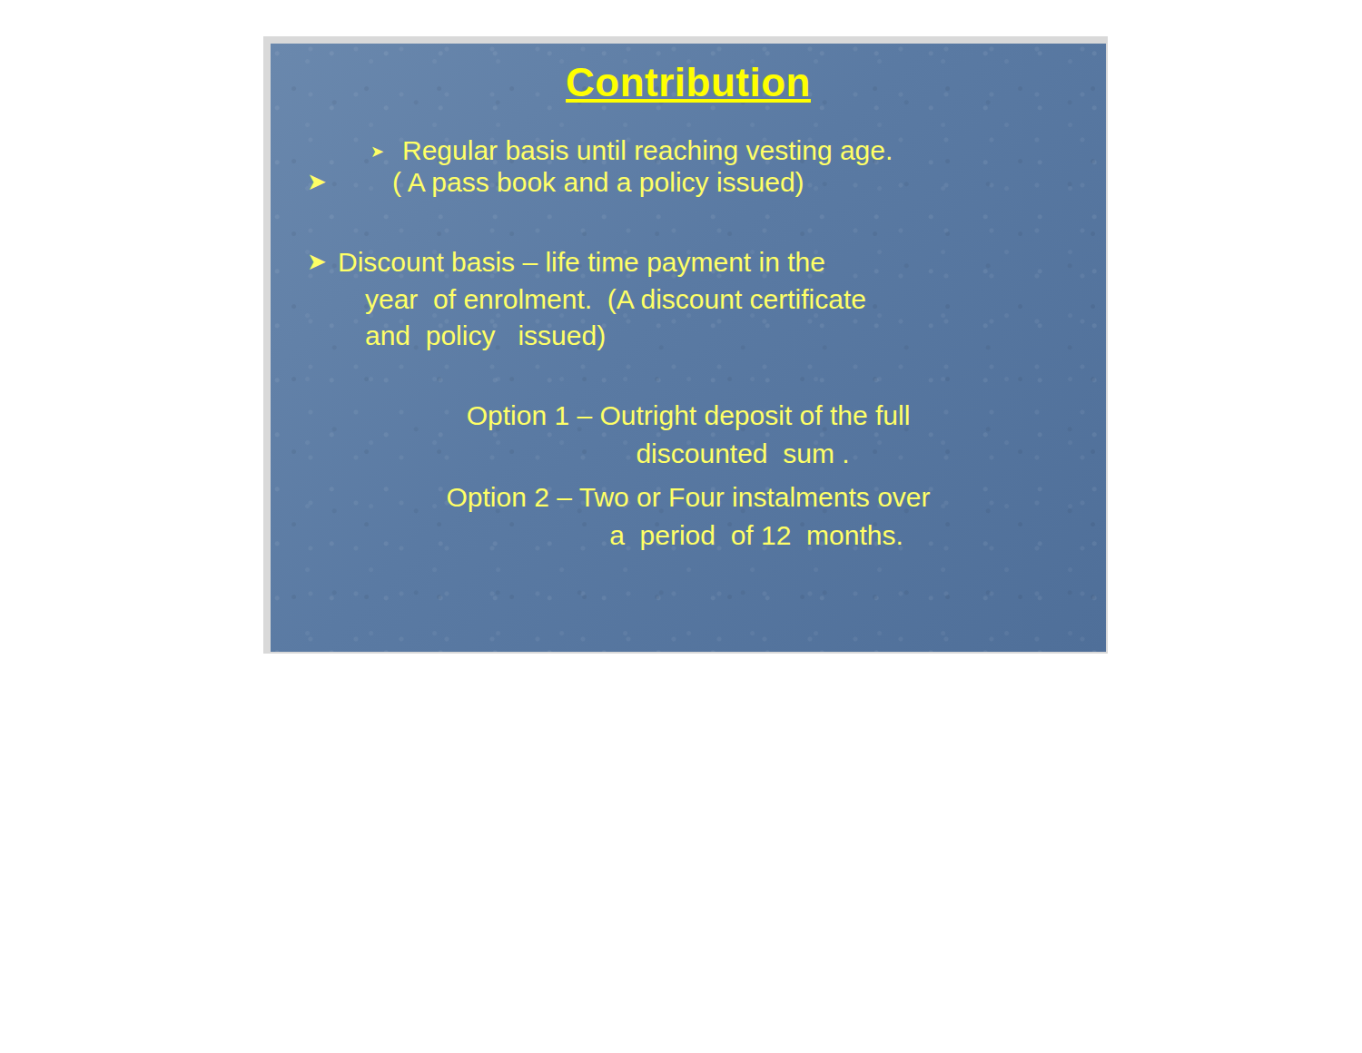Contribution
➤ Regular basis until reaching vesting age.
➤ ( A pass book and a policy issued)
➤ Discount basis – life time payment in the year of enrolment. (A discount certificate and policy issued)
Option 1 – Outright deposit of the full discounted sum . Option 2 – Two or Four instalments over a period of 12 months.